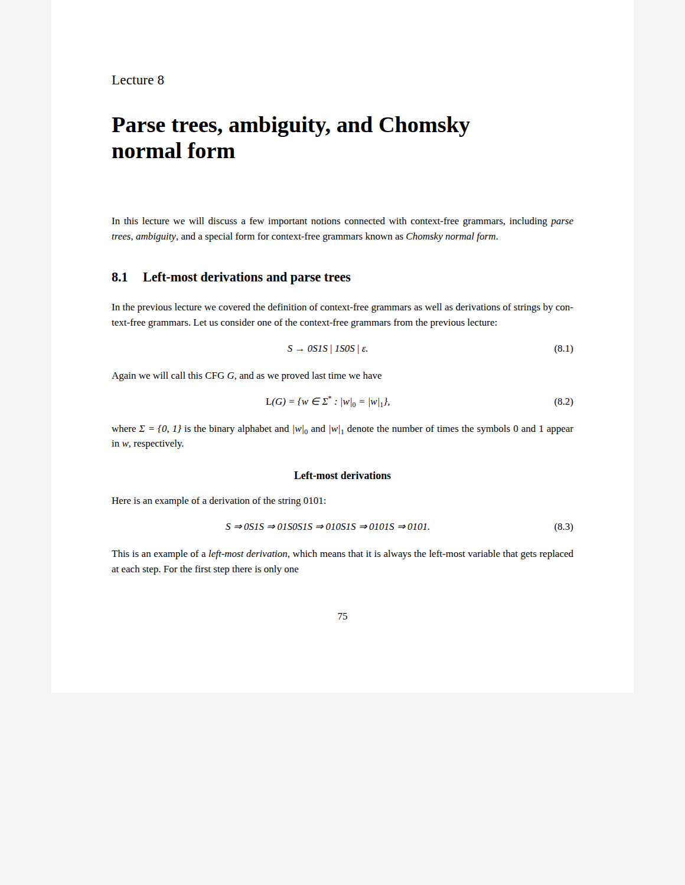Lecture 8
Parse trees, ambiguity, and Chomsky
normal form
In this lecture we will discuss a few important notions connected with context-free grammars, including parse trees, ambiguity, and a special form for context-free grammars known as Chomsky normal form.
8.1 Left-most derivations and parse trees
In the previous lecture we covered the definition of context-free grammars as well as derivations of strings by context-free grammars. Let us consider one of the context-free grammars from the previous lecture:
S → 0S1S | 1S0S | ε.
(8.1)
Again we will call this CFG G, and as we proved last time we have
L(G) = {w ∈ Σ* : |w|0 = |w|1},
(8.2)
where Σ = {0, 1} is the binary alphabet and |w|0 and |w|1 denote the number of times the symbols 0 and 1 appear in w, respectively.
Left-most derivations
Here is an example of a derivation of the string 0101:
S ⇒ 0S1S ⇒ 01S0S1S ⇒ 010S1S ⇒ 0101S ⇒ 0101.
(8.3)
This is an example of a left-most derivation, which means that it is always the left-most variable that gets replaced at each step. For the first step there is only one
75